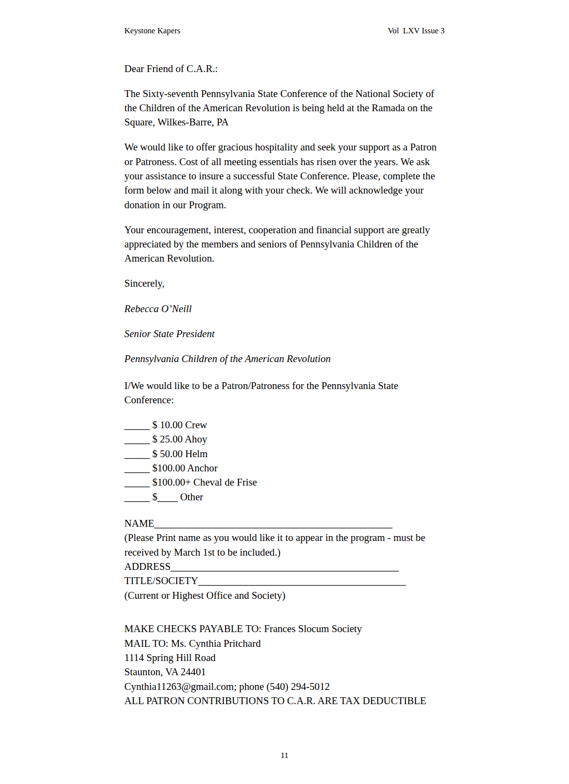Keystone Kapers Vol LXV Issue 3
Dear Friend of C.A.R.:
The Sixty-seventh Pennsylvania State Conference of the National Society of the Children of the American Revolution is being held at the Ramada on the Square, Wilkes-Barre, PA
We would like to offer gracious hospitality and seek your support as a Patron or Patroness. Cost of all meeting essentials has risen over the years. We ask your assistance to insure a successful State Conference. Please, complete the form below and mail it along with your check. We will acknowledge your donation in our Program.
Your encouragement, interest, cooperation and financial support are greatly appreciated by the members and seniors of Pennsylvania Children of the American Revolution.
Sincerely,
Rebecca O’Neill
Senior State President
Pennsylvania Children of the American Revolution
I/We would like to be a Patron/Patroness for the Pennsylvania State Conference:
_____ $ 10.00 Crew
_____ $ 25.00 Ahoy
_____ $ 50.00 Helm
_____ $100.00 Anchor
_____ $100.00+ Cheval de Frise
_____ $____ Other
NAME_______________________________________________
(Please Print name as you would like it to appear in the program - must be received by March 1st to be included.)
ADDRESS_____________________________________________
TITLE/SOCIETY_________________________________________
(Current or Highest Office and Society)
MAKE CHECKS PAYABLE TO: Frances Slocum Society
MAIL TO: Ms. Cynthia Pritchard
1114 Spring Hill Road
Staunton, VA 24401
Cynthia11263@gmail.com; phone (540) 294-5012
ALL PATRON CONTRIBUTIONS TO C.A.R. ARE TAX DEDUCTIBLE
11